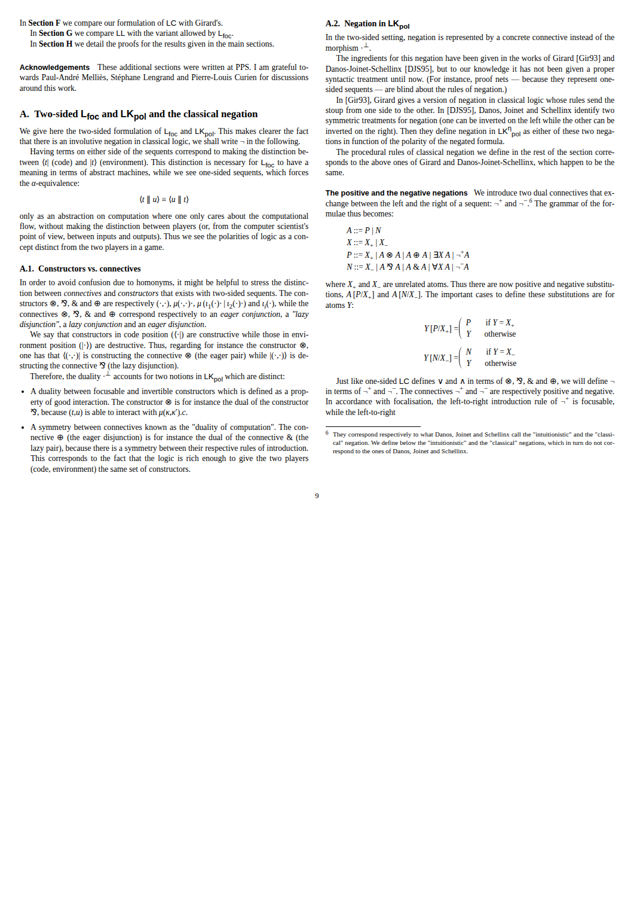In Section F we compare our formulation of LC with Girard's.
In Section G we compare LL with the variant allowed by Lfoc.
In Section H we detail the proofs for the results given in the main sections.
Acknowledgements These additional sections were written at PPS. I am grateful towards Paul-André Melliès, Stéphane Lengrand and Pierre-Louis Curien for discussions around this work.
A. Two-sided Lfoc and LKpol and the classical negation
We give here the two-sided formulation of Lfoc and LKpol. This makes clearer the fact that there is an involutive negation in classical logic, we shall write ¬ in the following.
Having terms on either side of the sequents correspond to making the distinction between ⟨t| (code) and |t⟩ (environment). This distinction is necessary for Lfoc to have a meaning in terms of abstract machines, while we see one-sided sequents, which forces the α-equivalence:
⟨t ∥ u⟩ ≡ ⟨u ∥ t⟩
only as an abstraction on computation where one only cares about the computational flow, without making the distinction between players (or, from the computer scientist's point of view, between inputs and outputs). Thus we see the polarities of logic as a concept distinct from the two players in a game.
A.1. Constructors vs. connectives
In order to avoid confusion due to homonyms, it might be helpful to stress the distinction between connectives and constructors that exists with two-sided sequents. The constructors ⊗, ⅋, & and ⊕ are respectively (·,·), μ(·,·)·, μ (ι1(·)· | ι2(·)·) and ιi(·), while the connectives ⊗, ⅋, & and ⊕ correspond respectively to an eager conjunction, a "lazy disjunction", a lazy conjunction and an eager disjunction.
We say that constructors in code position (⟨·|) are constructive while those in environment position (|·⟩) are destructive. Thus, regarding for instance the constructor ⊗, one has that ⟨(·,·)| is constructing the connective ⊗ (the eager pair) while |(·,·)⟩ is destructing the connective ⅋ (the lazy disjunction).
Therefore, the duality ·⊥ accounts for two notions in LKpol which are distinct:
A duality between focusable and invertible constructors which is defined as a property of good interaction. The constructor ⊗ is for instance the dual of the constructor ⅋, because (t,u) is able to interact with μ(κ,κ′).c.
A symmetry between connectives known as the "duality of computation". The connective ⊕ (the eager disjunction) is for instance the dual of the connective & (the lazy pair), because there is a symmetry between their respective rules of introduction. This corresponds to the fact that the logic is rich enough to give the two players (code, environment) the same set of constructors.
A.2. Negation in LKpol
In the two-sided setting, negation is represented by a concrete connective instead of the morphism ·⊥.
The ingredients for this negation have been given in the works of Girard [Gir93] and Danos-Joinet-Schellinx [DJS95], but to our knowledge it has not been given a proper syntactic treatment until now. (For instance, proof nets — because they represent one-sided sequents — are blind about the rules of negation.)
In [Gir93], Girard gives a version of negation in classical logic whose rules send the stoup from one side to the other. In [DJS95], Danos, Joinet and Schellinx identify two symmetric treatments for negation (one can be inverted on the left while the other can be inverted on the right). Then they define negation in LKηpol as either of these two negations in function of the polarity of the negated formula.
The procedural rules of classical negation we define in the rest of the section corresponds to the above ones of Girard and Danos-Joinet-Schellinx, which happen to be the same.
The positive and the negative negations We introduce two dual connectives that exchange between the left and the right of a sequent: ¬+ and ¬−.6 The grammar of the formulae thus becomes:
A ::= P | N
X ::= X+ | X−
P ::= X+ | A ⊗ A | A ⊕ A | ∃X A | ¬+A
N ::= X− | A ⅋ A | A & A | ∀X A | ¬−A
where X+ and X− are unrelated atoms. Thus there are now positive and negative substitutions, A [P/X+] and A [N/X−]. The important cases to define these substitutions are for atoms Y:
Y [P/X+] =
| P | if Y = X + |
| Y | otherwise |
Y [N/X−] =
| N | if Y = X − |
| Y | otherwise |
Just like one-sided LC defines ∨ and ∧ in terms of ⊗, ⅋, & and ⊕, we will define ¬ in terms of ¬+ and ¬−. The connectives ¬+ and ¬− are respectively positive and negative. In accordance with focalisation, the left-to-right introduction rule of ¬+ is focusable, while the left-to-right
6 They correspond respectively to what Danos, Joinet and Schellinx call the "intuitionistic" and the "classical" negation. We define below the "intuitionistic" and the "classical" negations, which in turn do not correspond to the ones of Danos, Joinet and Schellinx.
9